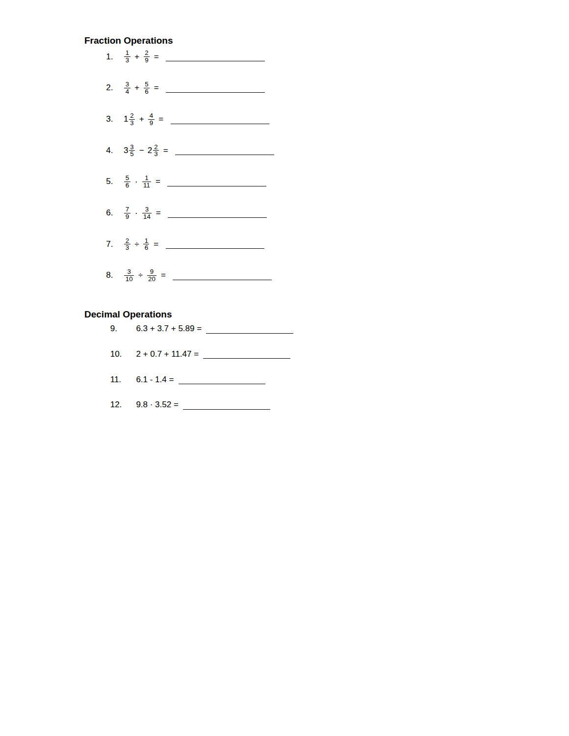Fraction Operations
1. 13 + 29 =
2. 34 + 56 =
3. 123 + 49 =
4. 335 − 223 =
5. 56 · 111 =
6. 79 · 314 =
7. 23 ÷ 16 =
8. 310 ÷ 920 =
Decimal Operations
9. 6.3 + 3.7 + 5.89 =
10. 2 + 0.7 + 11.47 =
11. 6.1 - 1.4 =
12. 9.8 · 3.52 =